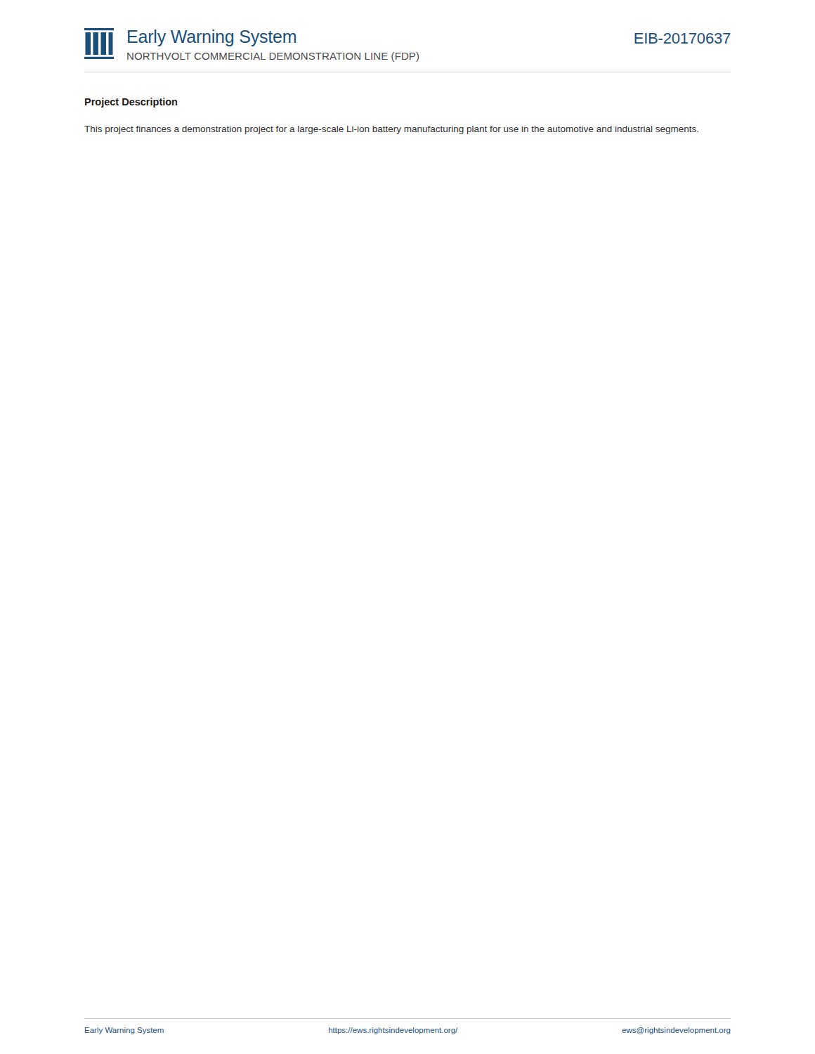Early Warning System
NORTHVOLT COMMERCIAL DEMONSTRATION LINE (FDP)
EIB-20170637
Project Description
This project finances a demonstration project for a large-scale Li-ion battery manufacturing plant for use in the automotive and industrial segments.
Early Warning System
https://ews.rightsindevelopment.org/
ews@rightsindevelopment.org